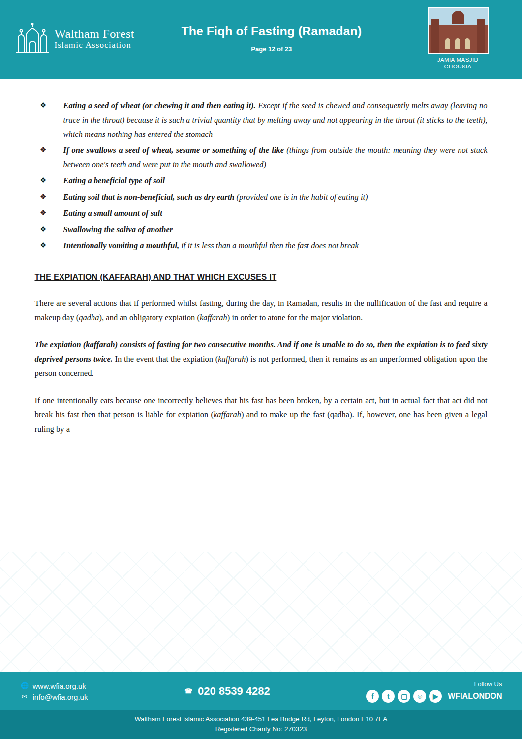Waltham Forest
Islamic Association
The Fiqh of Fasting (Ramadan)
Page 12 of 23
JAMIA MASJID
GHOUSIA
Eating a seed of wheat (or chewing it and then eating it). Except if the seed is chewed and consequently melts away (leaving no trace in the throat) because it is such a trivial quantity that by melting away and not appearing in the throat (it sticks to the teeth), which means nothing has entered the stomach
If one swallows a seed of wheat, sesame or something of the like (things from outside the mouth: meaning they were not stuck between one's teeth and were put in the mouth and swallowed)
Eating a beneficial type of soil
Eating soil that is non-beneficial, such as dry earth (provided one is in the habit of eating it)
Eating a small amount of salt
Swallowing the saliva of another
Intentionally vomiting a mouthful, if it is less than a mouthful then the fast does not break
THE EXPIATION (KAFFARAH) AND THAT WHICH EXCUSES IT
There are several actions that if performed whilst fasting, during the day, in Ramadan, results in the nullification of the fast and require a makeup day (qadha), and an obligatory expiation (kaffarah) in order to atone for the major violation.
The expiation (kaffarah) consists of fasting for two consecutive months. And if one is unable to do so, then the expiation is to feed sixty deprived persons twice. In the event that the expiation (kaffarah) is not performed, then it remains as an unperformed obligation upon the person concerned.
If one intentionally eats because one incorrectly believes that his fast has been broken, by a certain act, but in actual fact that act did not break his fast then that person is liable for expiation (kaffarah) and to make up the fast (qadha). If, however, one has been given a legal ruling by a
🌐www.wfia.org.uk
✉info@wfia.org.uk
☎020 8539 4282
Follow Us
f
t
▢
☺
▶
WFIALONDON
Waltham Forest Islamic Association 439-451 Lea Bridge Rd, Leyton, London E10 7EA
Registered Charity No: 270323